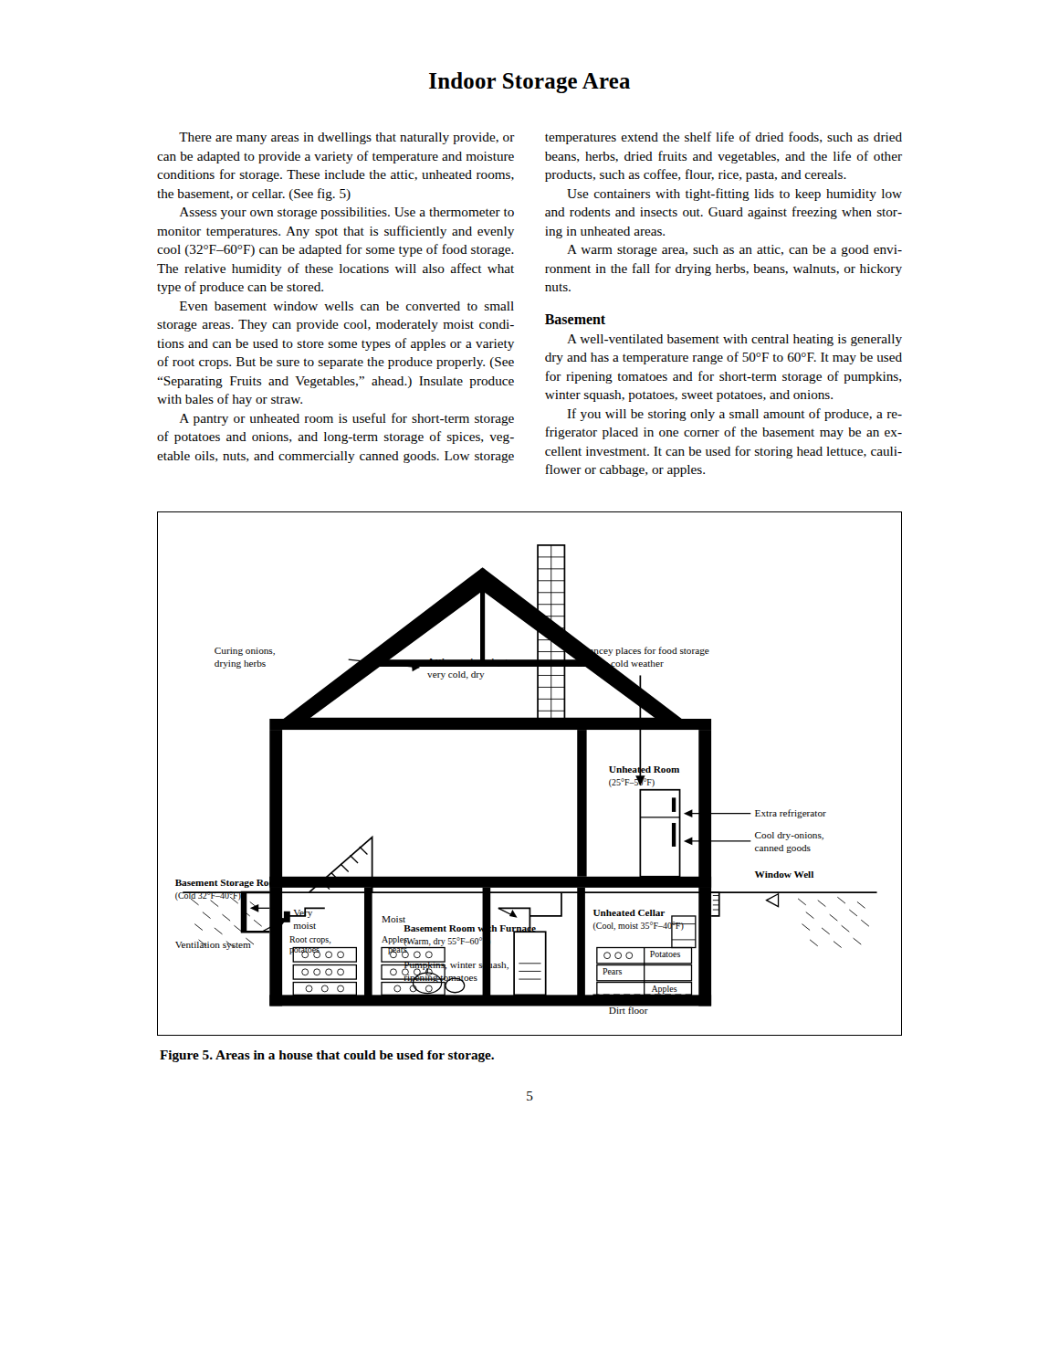Indoor Storage Area
There are many areas in dwellings that naturally provide, or can be adapted to provide a variety of temperature and moisture conditions for storage. These include the attic, unheated rooms, the basement, or cellar. (See fig. 5)
Assess your own storage possibilities. Use a thermometer to monitor temperatures. Any spot that is sufficiently and evenly cool (32°F–60°F) can be adapted for some type of food storage. The relative humidity of these locations will also affect what type of produce can be stored.
Even basement window wells can be converted to small storage areas. They can provide cool, moderately moist conditions and can be used to store some types of apples or a variety of root crops. But be sure to separate the produce properly. (See “Separating Fruits and Vegetables,” ahead.) Insulate produce with bales of hay or straw.
A pantry or unheated room is useful for short-term storage of potatoes and onions, and long-term storage of spices, vegetable oils, nuts, and commercially canned goods. Low storage temperatures extend the shelf life of dried foods, such as dried beans, herbs, dried fruits and vegetables, and the life of other products, such as coffee, flour, rice, pasta, and cereals.
Use containers with tight-fitting lids to keep humidity low and rodents and insects out. Guard against freezing when storing in unheated areas.
A warm storage area, such as an attic, can be a good environment in the fall for drying herbs, beans, walnuts, or hickory nuts.
Basement
A well-ventilated basement with central heating is generally dry and has a temperature range of 50°F to 60°F. It may be used for ripening tomatoes and for short-term storage of pumpkins, winter squash, potatoes, sweet potatoes, and onions.
If you will be storing only a small amount of produce, a refrigerator placed in one corner of the basement may be an excellent investment. It can be used for storing head lettuce, cauliflower or cabbage, or apples.
Curing onions, drying herbs Attic —hot, dry to very cold, dry Chancey places for food storage in extra cold weather Unheated Room (25°F–50°F) Extra refrigerator Cool dry-onions, canned goods Window Well Basement Storage Room (Cold 32°F–40°F) Very moist Moist Root crops, potatoes Apples, pears Basement Room with Furnace (Warm, dry 55°F–60°F) Pumpkins, winter squash, ripening tomatoes Ventilation system Unheated Cellar (Cool, moist 35°F–40°F) Potatoes Pears Apples Dirt floor
Figure 5. Areas in a house that could be used for storage.
5